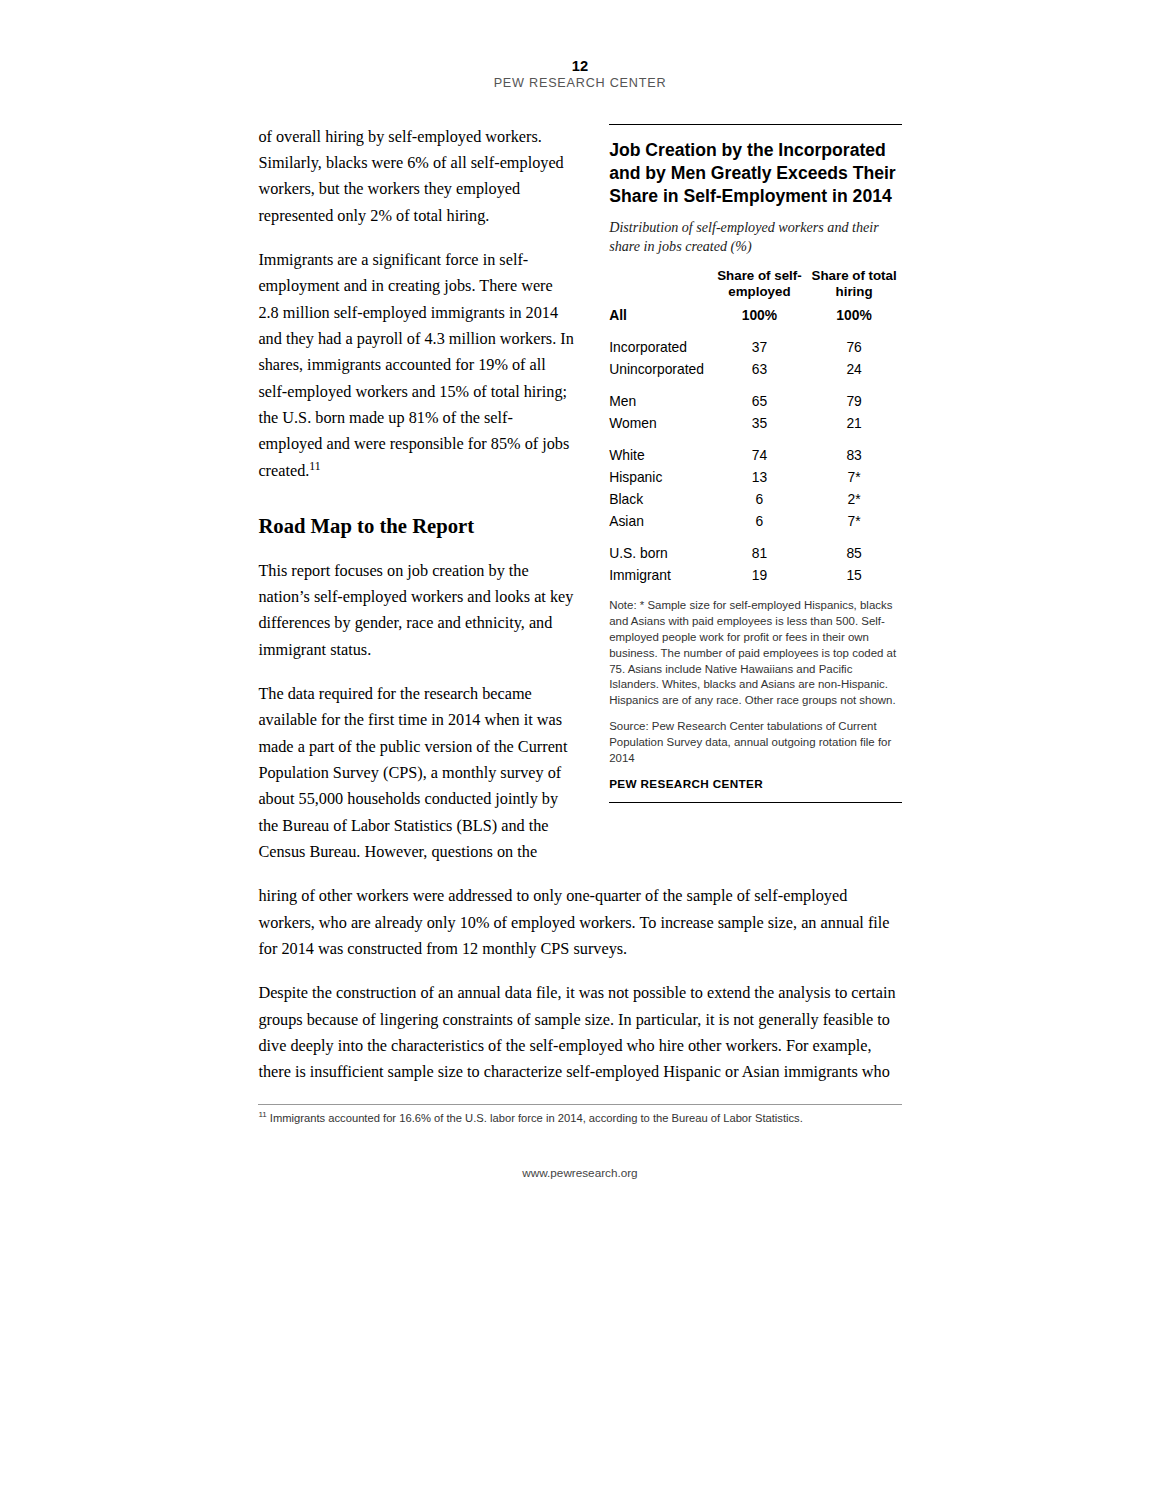12
PEW RESEARCH CENTER
of overall hiring by self-employed workers. Similarly, blacks were 6% of all self-employed workers, but the workers they employed represented only 2% of total hiring.
Immigrants are a significant force in self-employment and in creating jobs. There were 2.8 million self-employed immigrants in 2014 and they had a payroll of 4.3 million workers. In shares, immigrants accounted for 19% of all self-employed workers and 15% of total hiring; the U.S. born made up 81% of the self-employed and were responsible for 85% of jobs created.11
Road Map to the Report
This report focuses on job creation by the nation’s self-employed workers and looks at key differences by gender, race and ethnicity, and immigrant status.
The data required for the research became available for the first time in 2014 when it was made a part of the public version of the Current Population Survey (CPS), a monthly survey of about 55,000 households conducted jointly by the Bureau of Labor Statistics (BLS) and the Census Bureau. However, questions on the
Job Creation by the Incorporated and by Men Greatly Exceeds Their Share in Self-Employment in 2014
Distribution of self-employed workers and their share in jobs created (%)
| | Share of self- employed | Share of total hiring |
| --- | --- | --- |
| All | 100% | 100% |
| Incorporated | 37 | 76 |
| Unincorporated | 63 | 24 |
| Men | 65 | 79 |
| Women | 35 | 21 |
| White | 74 | 83 |
| Hispanic | 13 | 7* |
| Black | 6 | 2* |
| Asian | 6 | 7* |
| U.S. born | 81 | 85 |
| Immigrant | 19 | 15 |
Note: * Sample size for self-employed Hispanics, blacks and Asians with paid employees is less than 500. Self-employed people work for profit or fees in their own business. The number of paid employees is top coded at 75. Asians include Native Hawaiians and Pacific Islanders. Whites, blacks and Asians are non-Hispanic. Hispanics are of any race. Other race groups not shown.
Source: Pew Research Center tabulations of Current Population Survey data, annual outgoing rotation file for 2014
PEW RESEARCH CENTER
hiring of other workers were addressed to only one-quarter of the sample of self-employed workers, who are already only 10% of employed workers. To increase sample size, an annual file for 2014 was constructed from 12 monthly CPS surveys.
Despite the construction of an annual data file, it was not possible to extend the analysis to certain groups because of lingering constraints of sample size. In particular, it is not generally feasible to dive deeply into the characteristics of the self-employed who hire other workers. For example, there is insufficient sample size to characterize self-employed Hispanic or Asian immigrants who
11 Immigrants accounted for 16.6% of the U.S. labor force in 2014, according to the Bureau of Labor Statistics.
www.pewresearch.org